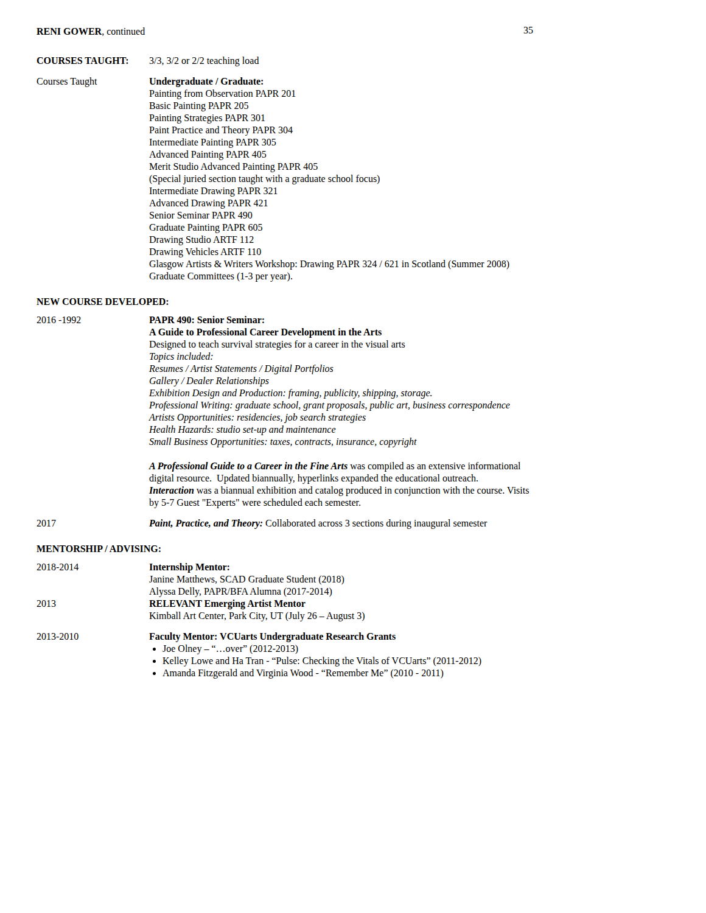35
RENI GOWER, continued
| COURSES TAUGHT: | 3/3, 3/2 or 2/2 teaching load |
| Courses Taught | Undergraduate / Graduate: Painting from Observation PAPR 201 Basic Painting PAPR 205 Painting Strategies PAPR 301 Paint Practice and Theory PAPR 304 Intermediate Painting PAPR 305 Advanced Painting PAPR 405 Merit Studio Advanced Painting PAPR 405 (Special juried section taught with a graduate school focus) Intermediate Drawing PAPR 321 Advanced Drawing PAPR 421 Senior Seminar PAPR 490 Graduate Painting PAPR 605 Drawing Studio ARTF 112 Drawing Vehicles ARTF 110 Glasgow Artists & Writers Workshop: Drawing PAPR 324 / 621 in Scotland (Summer 2008) Graduate Committees (1-3 per year). |
NEW COURSE DEVELOPED:
| 2016 -1992 | PAPR 490: Senior Seminar: A Guide to Professional Career Development in the Arts Designed to teach survival strategies for a career in the visual arts Topics included: Resumes / Artist Statements / Digital Portfolios Gallery / Dealer Relationships Exhibition Design and Production: framing, publicity, shipping, storage. Professional Writing: graduate school, grant proposals, public art, business correspondence Artists Opportunities: residencies, job search strategies Health Hazards: studio set-up and maintenance Small Business Opportunities: taxes, contracts, insurance, copyright A Professional Guide to a Career in the Fine Arts was compiled as an extensive informational digital resource. Updated biannually, hyperlinks expanded the educational outreach. Interaction was a biannual exhibition and catalog produced in conjunction with the course. Visits by 5-7 Guest "Experts" were scheduled each semester. |
| 2017 | Paint, Practice, and Theory: Collaborated across 3 sections during inaugural semester |
MENTORSHIP / ADVISING:
| 2018-2014 | Internship Mentor: Janine Matthews, SCAD Graduate Student (2018) Alyssa Delly, PAPR/BFA Alumna (2017-2014) |
| 2013 | RELEVANT Emerging Artist Mentor Kimball Art Center, Park City, UT (July 26 – August 3) |
| 2013-2010 | Faculty Mentor: VCUarts Undergraduate Research Grants Joe Olney – “…over” (2012-2013) Kelley Lowe and Ha Tran - “Pulse: Checking the Vitals of VCUarts” (2011-2012) Amanda Fitzgerald and Virginia Wood - “Remember Me” (2010 - 2011) |